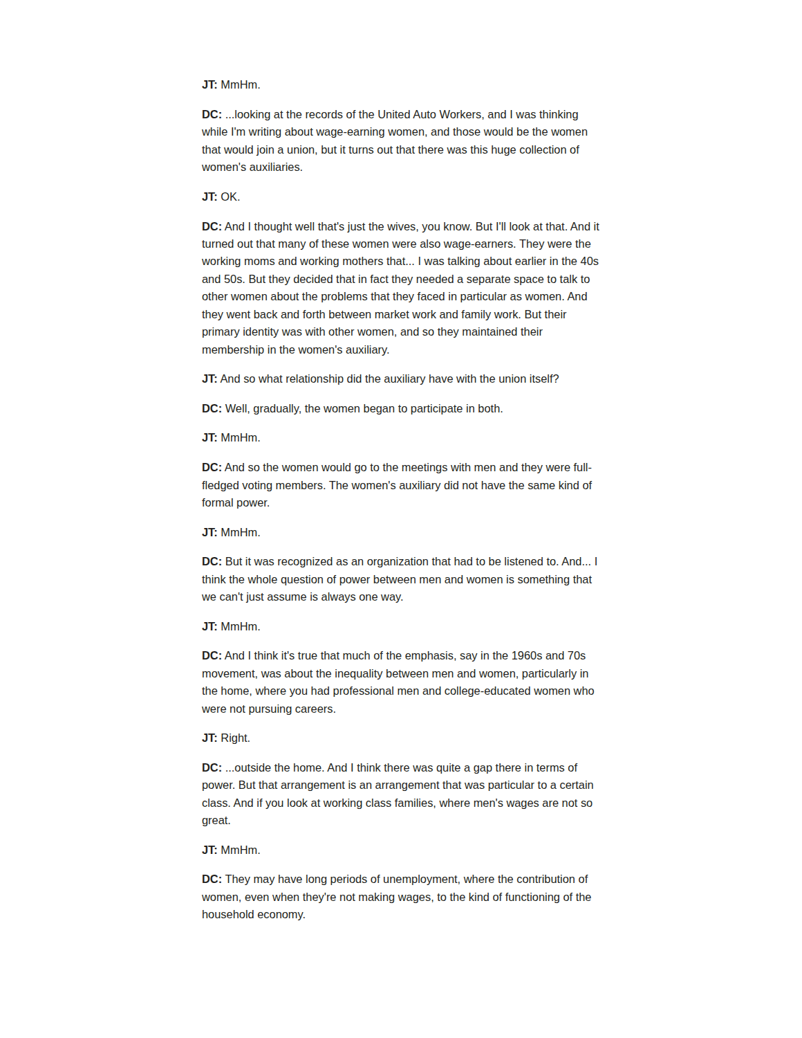JT: MmHm.
DC: ...looking at the records of the United Auto Workers, and I was thinking while I'm writing about wage-earning women, and those would be the women that would join a union, but it turns out that there was this huge collection of women's auxiliaries.
JT: OK.
DC: And I thought well that's just the wives, you know. But I'll look at that. And it turned out that many of these women were also wage-earners. They were the working moms and working mothers that... I was talking about earlier in the 40s and 50s. But they decided that in fact they needed a separate space to talk to other women about the problems that they faced in particular as women. And they went back and forth between market work and family work. But their primary identity was with other women, and so they maintained their membership in the women's auxiliary.
JT: And so what relationship did the auxiliary have with the union itself?
DC: Well, gradually, the women began to participate in both.
JT: MmHm.
DC: And so the women would go to the meetings with men and they were full-fledged voting members. The women's auxiliary did not have the same kind of formal power.
JT: MmHm.
DC: But it was recognized as an organization that had to be listened to. And... I think the whole question of power between men and women is something that we can't just assume is always one way.
JT: MmHm.
DC: And I think it's true that much of the emphasis, say in the 1960s and 70s movement, was about the inequality between men and women, particularly in the home, where you had professional men and college-educated women who were not pursuing careers.
JT: Right.
DC: ...outside the home. And I think there was quite a gap there in terms of power. But that arrangement is an arrangement that was particular to a certain class. And if you look at working class families, where men's wages are not so great.
JT: MmHm.
DC: They may have long periods of unemployment, where the contribution of women, even when they're not making wages, to the kind of functioning of the household economy.